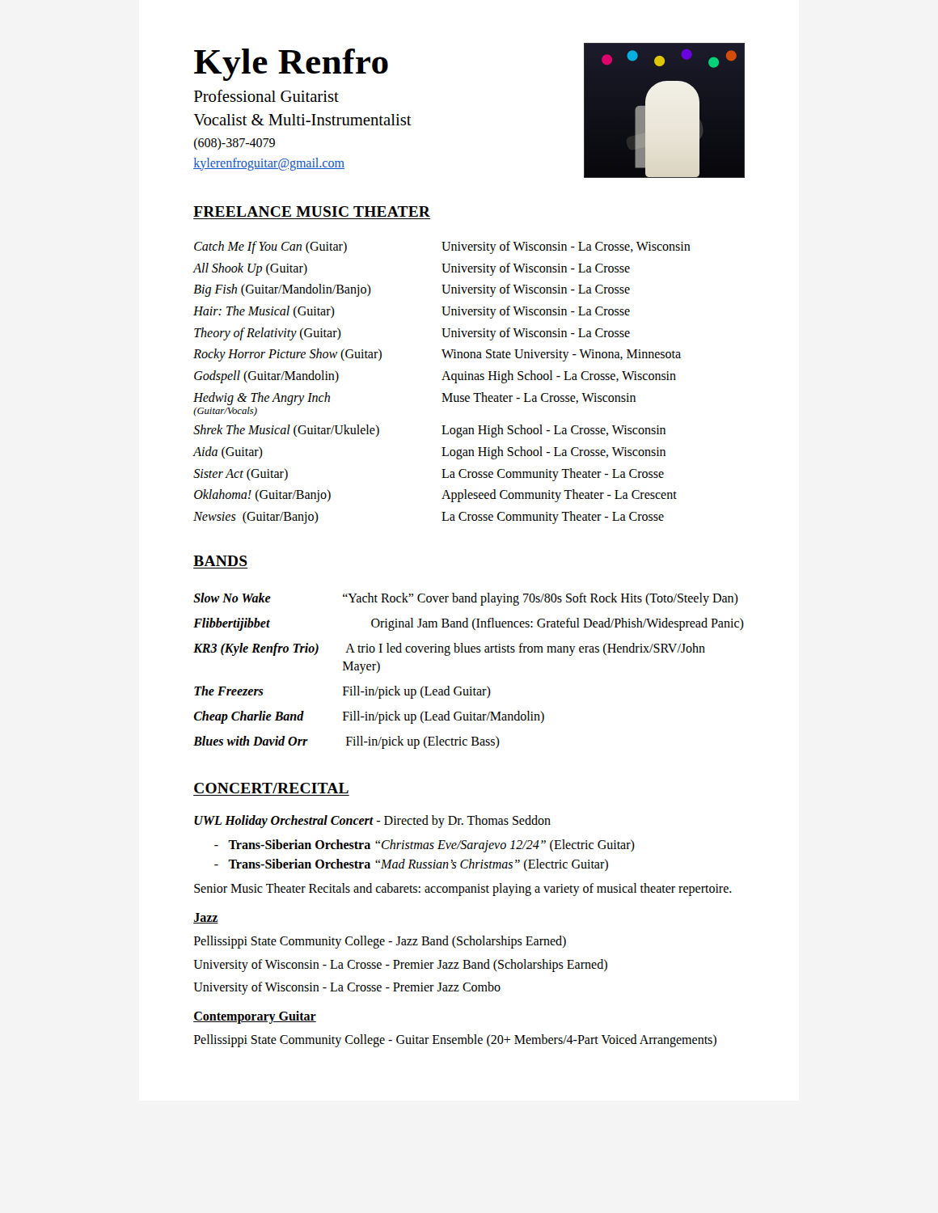Kyle Renfro
Professional Guitarist
Vocalist & Multi-Instrumentalist
(608)-387-4079
kylerenfroguitar@gmail.com
FREELANCE MUSIC THEATER
| Catch Me If You Can (Guitar) | University of Wisconsin - La Crosse, Wisconsin |
| All Shook Up (Guitar) | University of Wisconsin - La Crosse |
| Big Fish (Guitar/Mandolin/Banjo) | University of Wisconsin - La Crosse |
| Hair: The Musical (Guitar) | University of Wisconsin - La Crosse |
| Theory of Relativity (Guitar) | University of Wisconsin - La Crosse |
| Rocky Horror Picture Show (Guitar) | Winona State University - Winona, Minnesota |
| Godspell (Guitar/Mandolin) | Aquinas High School - La Crosse, Wisconsin |
| Hedwig & The Angry Inch (Guitar/Vocals) | Muse Theater - La Crosse, Wisconsin |
| Shrek The Musical (Guitar/Ukulele) | Logan High School - La Crosse, Wisconsin |
| Aida (Guitar) | Logan High School - La Crosse, Wisconsin |
| Sister Act (Guitar) | La Crosse Community Theater - La Crosse |
| Oklahoma! (Guitar/Banjo) | Appleseed Community Theater - La Crescent |
| Newsies (Guitar/Banjo) | La Crosse Community Theater - La Crosse |
BANDS
| Slow No Wake | “Yacht Rock” Cover band playing 70s/80s Soft Rock Hits (Toto/Steely Dan) |
| Flibbertijibbet | Original Jam Band (Influences: Grateful Dead/Phish/Widespread Panic) |
| KR3 (Kyle Renfro Trio) | A trio I led covering blues artists from many eras (Hendrix/SRV/John Mayer) |
| The Freezers | Fill-in/pick up (Lead Guitar) |
| Cheap Charlie Band | Fill-in/pick up (Lead Guitar/Mandolin) |
| Blues with David Orr | Fill-in/pick up (Electric Bass) |
CONCERT/RECITAL
UWL Holiday Orchestral Concert - Directed by Dr. Thomas Seddon
Trans-Siberian Orchestra “Christmas Eve/Sarajevo 12/24” (Electric Guitar)
Trans-Siberian Orchestra “Mad Russian’s Christmas” (Electric Guitar)
Senior Music Theater Recitals and cabarets: accompanist playing a variety of musical theater repertoire.
Jazz
Pellissippi State Community College - Jazz Band (Scholarships Earned)
University of Wisconsin - La Crosse - Premier Jazz Band (Scholarships Earned)
University of Wisconsin - La Crosse - Premier Jazz Combo
Contemporary Guitar
Pellissippi State Community College - Guitar Ensemble (20+ Members/4-Part Voiced Arrangements)